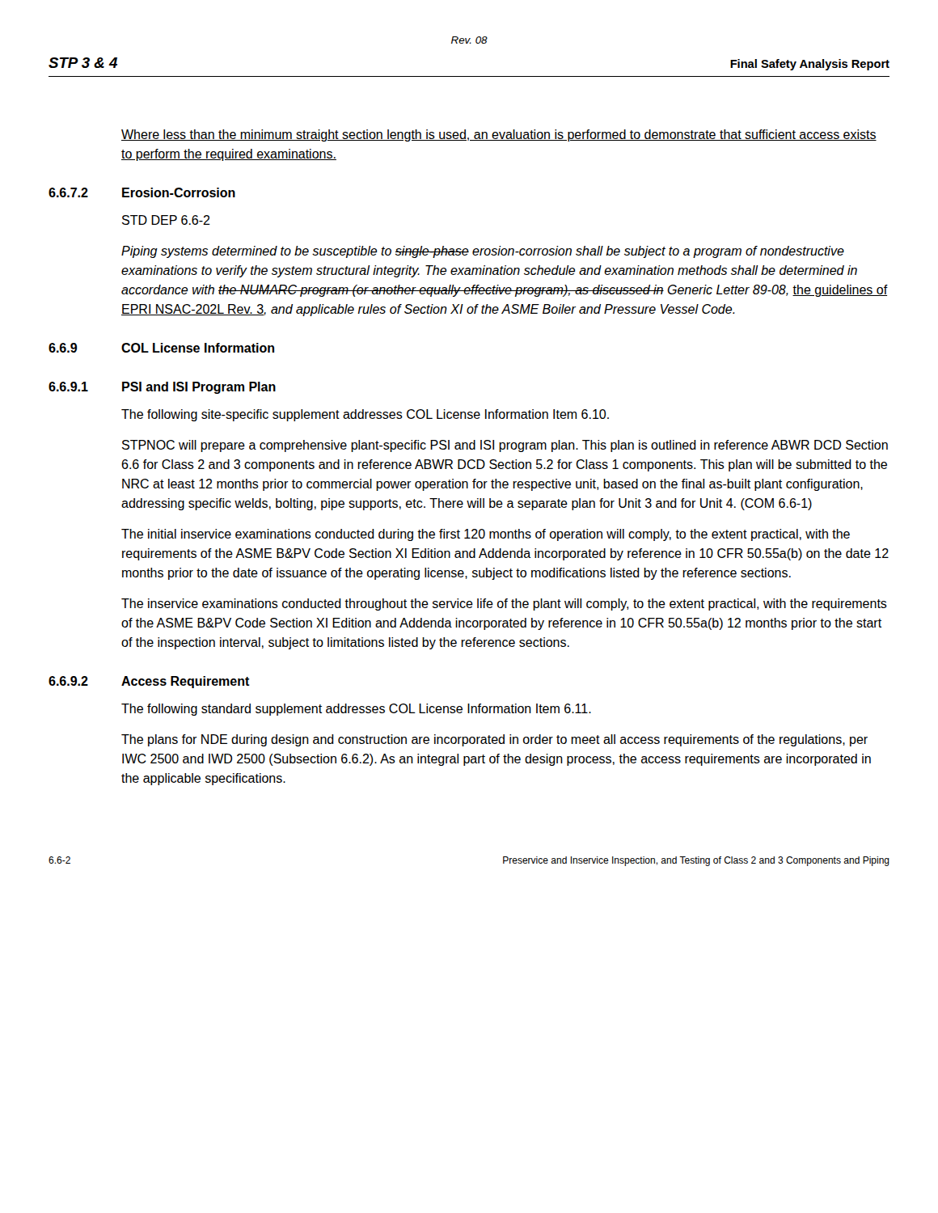Rev. 08
STP 3 & 4
Final Safety Analysis Report
Where less than the minimum straight section length is used, an evaluation is performed to demonstrate that sufficient access exists to perform the required examinations.
6.6.7.2 Erosion-Corrosion
STD DEP 6.6-2
Piping systems determined to be susceptible to single-phase erosion-corrosion shall be subject to a program of nondestructive examinations to verify the system structural integrity. The examination schedule and examination methods shall be determined in accordance with the NUMARC program (or another equally effective program), as discussed in Generic Letter 89-08, the guidelines of EPRI NSAC-202L Rev. 3, and applicable rules of Section XI of the ASME Boiler and Pressure Vessel Code.
6.6.9 COL License Information
6.6.9.1 PSI and ISI Program Plan
The following site-specific supplement addresses COL License Information Item 6.10.
STPNOC will prepare a comprehensive plant-specific PSI and ISI program plan. This plan is outlined in reference ABWR DCD Section 6.6 for Class 2 and 3 components and in reference ABWR DCD Section 5.2 for Class 1 components. This plan will be submitted to the NRC at least 12 months prior to commercial power operation for the respective unit, based on the final as-built plant configuration, addressing specific welds, bolting, pipe supports, etc. There will be a separate plan for Unit 3 and for Unit 4. (COM 6.6-1)
The initial inservice examinations conducted during the first 120 months of operation will comply, to the extent practical, with the requirements of the ASME B&PV Code Section XI Edition and Addenda incorporated by reference in 10 CFR 50.55a(b) on the date 12 months prior to the date of issuance of the operating license, subject to modifications listed by the reference sections.
The inservice examinations conducted throughout the service life of the plant will comply, to the extent practical, with the requirements of the ASME B&PV Code Section XI Edition and Addenda incorporated by reference in 10 CFR 50.55a(b) 12 months prior to the start of the inspection interval, subject to limitations listed by the reference sections.
6.6.9.2 Access Requirement
The following standard supplement addresses COL License Information Item 6.11.
The plans for NDE during design and construction are incorporated in order to meet all access requirements of the regulations, per IWC 2500 and IWD 2500 (Subsection 6.6.2). As an integral part of the design process, the access requirements are incorporated in the applicable specifications.
6.6-2
Preservice and Inservice Inspection, and Testing of Class 2 and 3 Components and Piping